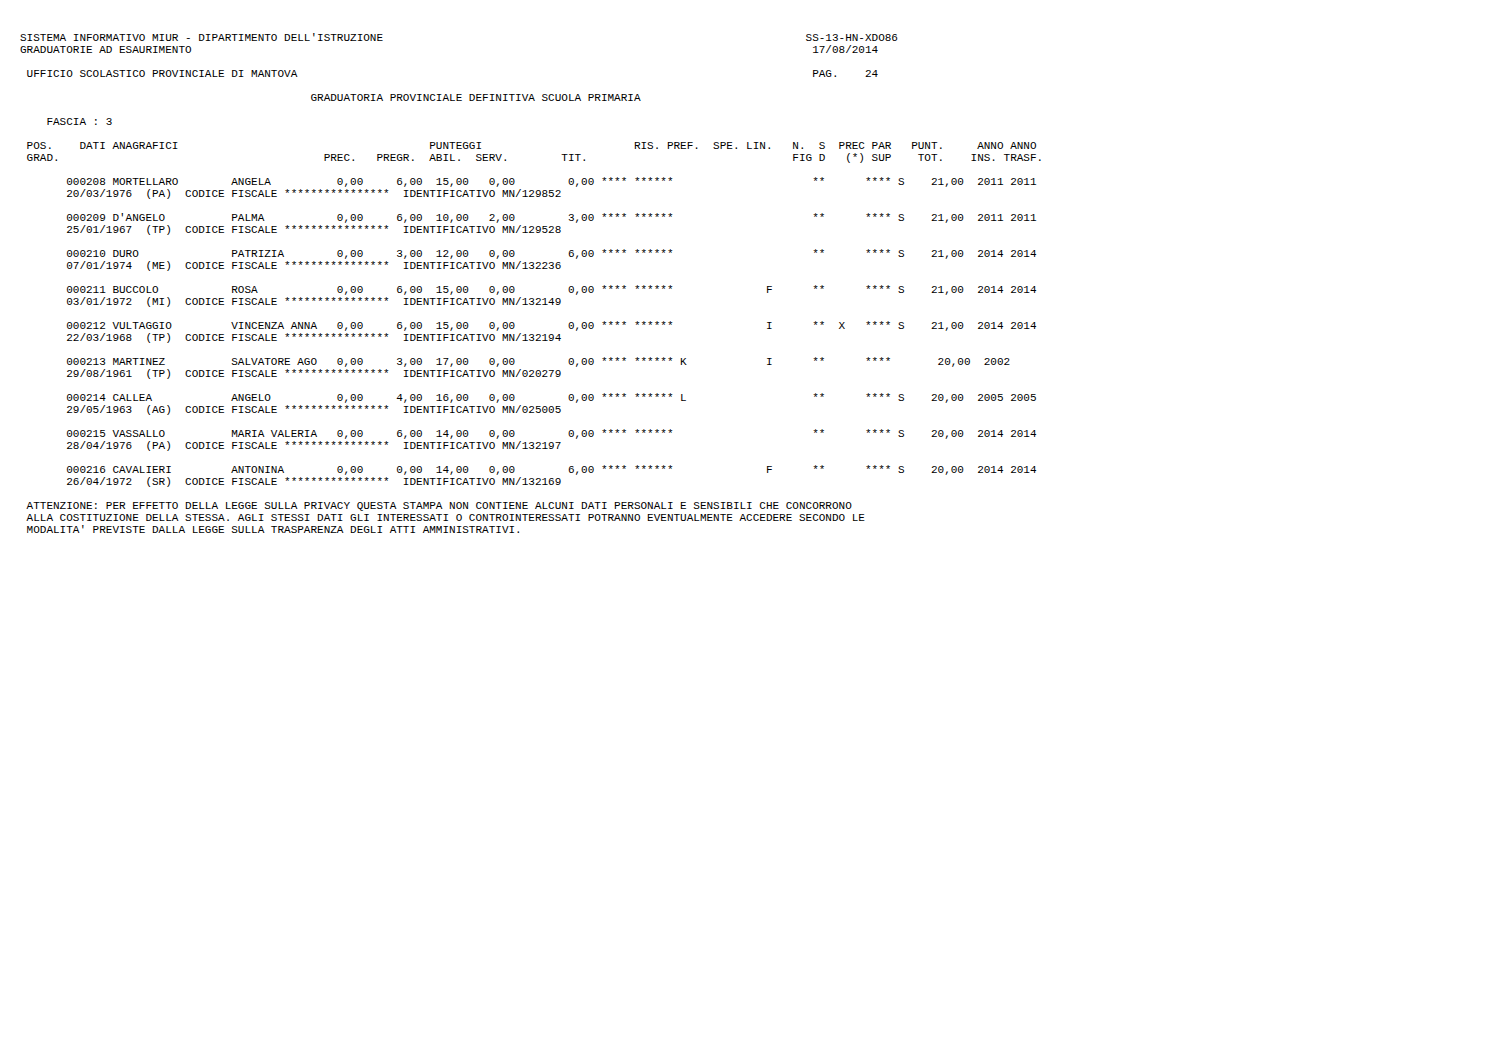SISTEMA INFORMATIVO MIUR - DIPARTIMENTO DELL'ISTRUZIONE SS-13-HN-XDO86 GRADUATORIE AD ESAURIMENTO 17/08/2014 UFFICIO SCOLASTICO PROVINCIALE DI MANTOVA PAG. 24 GRADUATORIA PROVINCIALE DEFINITIVA SCUOLA PRIMARIA FASCIA : 3 POS. DATI ANAGRAFICI PUNTEGGI RIS. PREF. SPE. LIN. N. S PREC PAR PUNT. ANNO ANNO GRAD. PREC. PREGR. ABIL. SERV. TIT. FIG D (*) SUP TOT. INS. TRASF. 000208 MORTELLARO ANGELA 0,00 6,00 15,00 0,00 0,00 **** ****** ** **** S 21,00 2011 2011 20/03/1976 (PA) CODICE FISCALE **************** IDENTIFICATIVO MN/129852 000209 D'ANGELO PALMA 0,00 6,00 10,00 2,00 3,00 **** ****** ** **** S 21,00 2011 2011 25/01/1967 (TP) CODICE FISCALE **************** IDENTIFICATIVO MN/129528 000210 DURO PATRIZIA 0,00 3,00 12,00 0,00 6,00 **** ****** ** **** S 21,00 2014 2014 07/01/1974 (ME) CODICE FISCALE **************** IDENTIFICATIVO MN/132236 000211 BUCCOLO ROSA 0,00 6,00 15,00 0,00 0,00 **** ****** F ** **** S 21,00 2014 2014 03/01/1972 (MI) CODICE FISCALE **************** IDENTIFICATIVO MN/132149 000212 VULTAGGIO VINCENZA ANNA 0,00 6,00 15,00 0,00 0,00 **** ****** I ** X **** S 21,00 2014 2014 22/03/1968 (TP) CODICE FISCALE **************** IDENTIFICATIVO MN/132194 000213 MARTINEZ SALVATORE AGO 0,00 3,00 17,00 0,00 0,00 **** ****** K I ** **** 20,00 2002 29/08/1961 (TP) CODICE FISCALE **************** IDENTIFICATIVO MN/020279 000214 CALLEA ANGELO 0,00 4,00 16,00 0,00 0,00 **** ****** L ** **** S 20,00 2005 2005 29/05/1963 (AG) CODICE FISCALE **************** IDENTIFICATIVO MN/025005 000215 VASSALLO MARIA VALERIA 0,00 6,00 14,00 0,00 0,00 **** ****** ** **** S 20,00 2014 2014 28/04/1976 (PA) CODICE FISCALE **************** IDENTIFICATIVO MN/132197 000216 CAVALIERI ANTONINA 0,00 0,00 14,00 0,00 6,00 **** ****** F ** **** S 20,00 2014 2014 26/04/1972 (SR) CODICE FISCALE **************** IDENTIFICATIVO MN/132169 ATTENZIONE: PER EFFETTO DELLA LEGGE SULLA PRIVACY QUESTA STAMPA NON CONTIENE ALCUNI DATI PERSONALI E SENSIBILI CHE CONCORRONO ALLA COSTITUZIONE DELLA STESSA. AGLI STESSI DATI GLI INTERESSATI O CONTROINTERESSATI POTRANNO EVENTUALMENTE ACCEDERE SECONDO LE MODALITA' PREVISTE DALLA LEGGE SULLA TRASPARENZA DEGLI ATTI AMMINISTRATIVI.